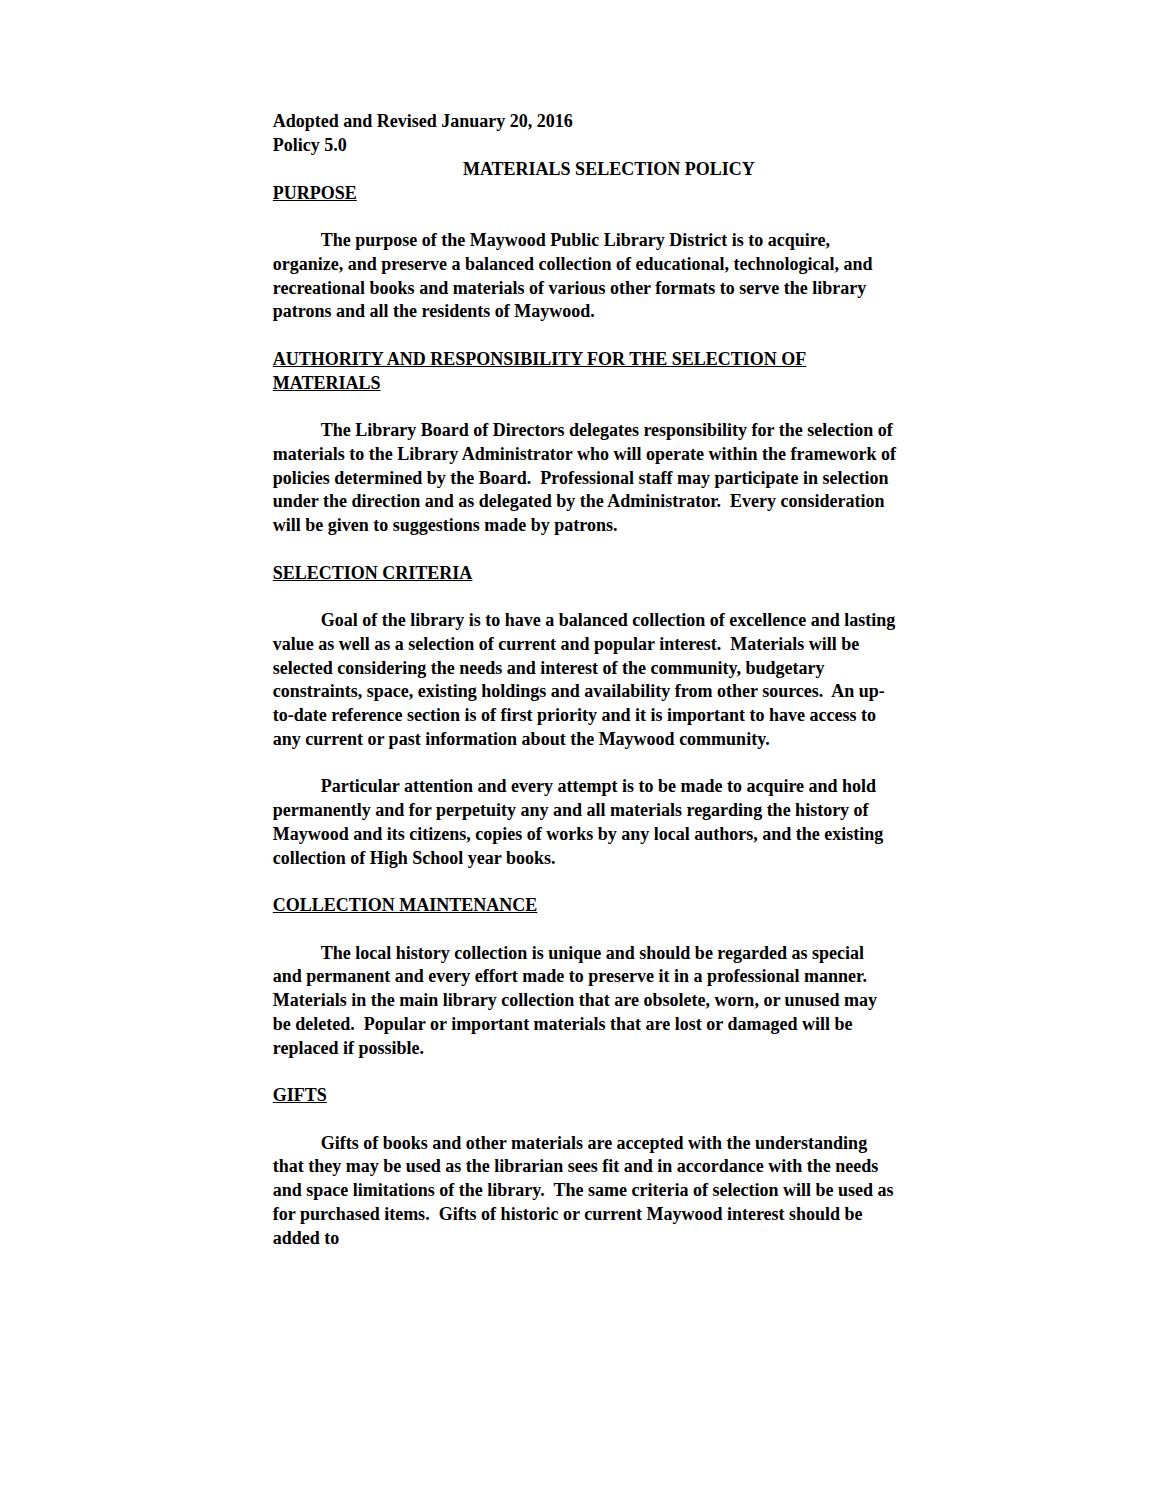Adopted and Revised January 20, 2016
Policy 5.0
MATERIALS SELECTION POLICY
Purpose
The purpose of the Maywood Public Library District is to acquire, organize, and preserve a balanced collection of educational, technological, and recreational books and materials of various other formats to serve the library patrons and all the residents of Maywood.
Authority and Responsibility for the Selection of Materials
The Library Board of Directors delegates responsibility for the selection of materials to the Library Administrator who will operate within the framework of policies determined by the Board. Professional staff may participate in selection under the direction and as delegated by the Administrator. Every consideration will be given to suggestions made by patrons.
Selection Criteria
Goal of the library is to have a balanced collection of excellence and lasting value as well as a selection of current and popular interest. Materials will be selected considering the needs and interest of the community, budgetary constraints, space, existing holdings and availability from other sources. An up-to-date reference section is of first priority and it is important to have access to any current or past information about the Maywood community.
Particular attention and every attempt is to be made to acquire and hold permanently and for perpetuity any and all materials regarding the history of Maywood and its citizens, copies of works by any local authors, and the existing collection of High School year books.
Collection Maintenance
The local history collection is unique and should be regarded as special and permanent and every effort made to preserve it in a professional manner. Materials in the main library collection that are obsolete, worn, or unused may be deleted. Popular or important materials that are lost or damaged will be replaced if possible.
Gifts
Gifts of books and other materials are accepted with the understanding that they may be used as the librarian sees fit and in accordance with the needs and space limitations of the library. The same criteria of selection will be used as for purchased items. Gifts of historic or current Maywood interest should be added to